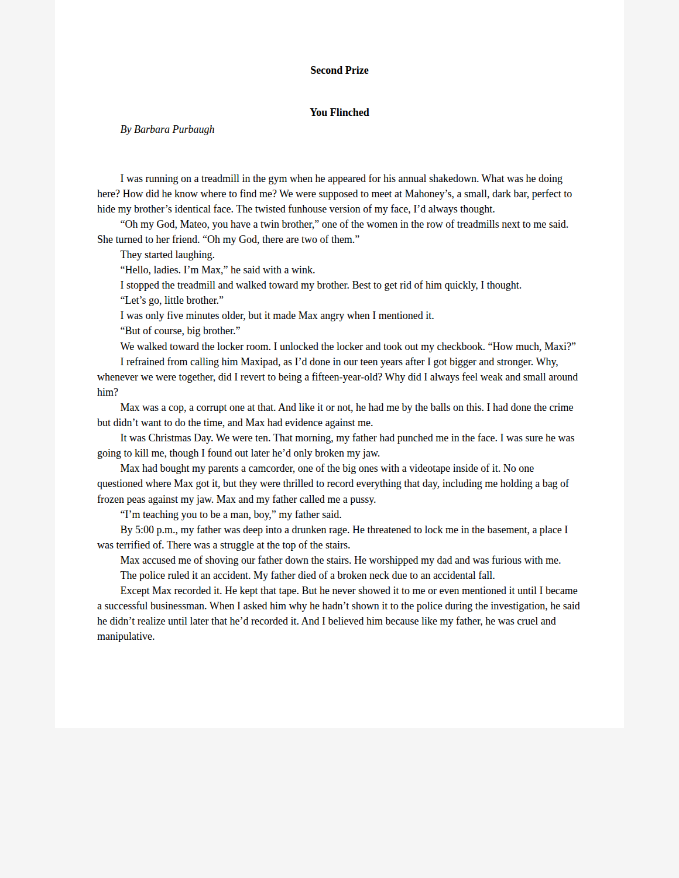Second Prize
You Flinched
By Barbara Purbaugh
I was running on a treadmill in the gym when he appeared for his annual shakedown. What was he doing here? How did he know where to find me? We were supposed to meet at Mahoney’s, a small, dark bar, perfect to hide my brother’s identical face. The twisted funhouse version of my face, I’d always thought.
“Oh my God, Mateo, you have a twin brother,” one of the women in the row of treadmills next to me said. She turned to her friend. “Oh my God, there are two of them.”
They started laughing.
“Hello, ladies. I’m Max,” he said with a wink.
I stopped the treadmill and walked toward my brother. Best to get rid of him quickly, I thought.
“Let’s go, little brother.”
I was only five minutes older, but it made Max angry when I mentioned it.
“But of course, big brother.”
We walked toward the locker room. I unlocked the locker and took out my checkbook. “How much, Maxi?”
I refrained from calling him Maxipad, as I’d done in our teen years after I got bigger and stronger. Why, whenever we were together, did I revert to being a fifteen-year-old? Why did I always feel weak and small around him?
Max was a cop, a corrupt one at that. And like it or not, he had me by the balls on this. I had done the crime but didn’t want to do the time, and Max had evidence against me.
It was Christmas Day. We were ten. That morning, my father had punched me in the face. I was sure he was going to kill me, though I found out later he’d only broken my jaw.
Max had bought my parents a camcorder, one of the big ones with a videotape inside of it. No one questioned where Max got it, but they were thrilled to record everything that day, including me holding a bag of frozen peas against my jaw. Max and my father called me a pussy.
“I’m teaching you to be a man, boy,” my father said.
By 5:00 p.m., my father was deep into a drunken rage. He threatened to lock me in the basement, a place I was terrified of. There was a struggle at the top of the stairs.
Max accused me of shoving our father down the stairs. He worshipped my dad and was furious with me.
The police ruled it an accident. My father died of a broken neck due to an accidental fall.
Except Max recorded it. He kept that tape. But he never showed it to me or even mentioned it until I became a successful businessman. When I asked him why he hadn’t shown it to the police during the investigation, he said he didn’t realize until later that he’d recorded it. And I believed him because like my father, he was cruel and manipulative.